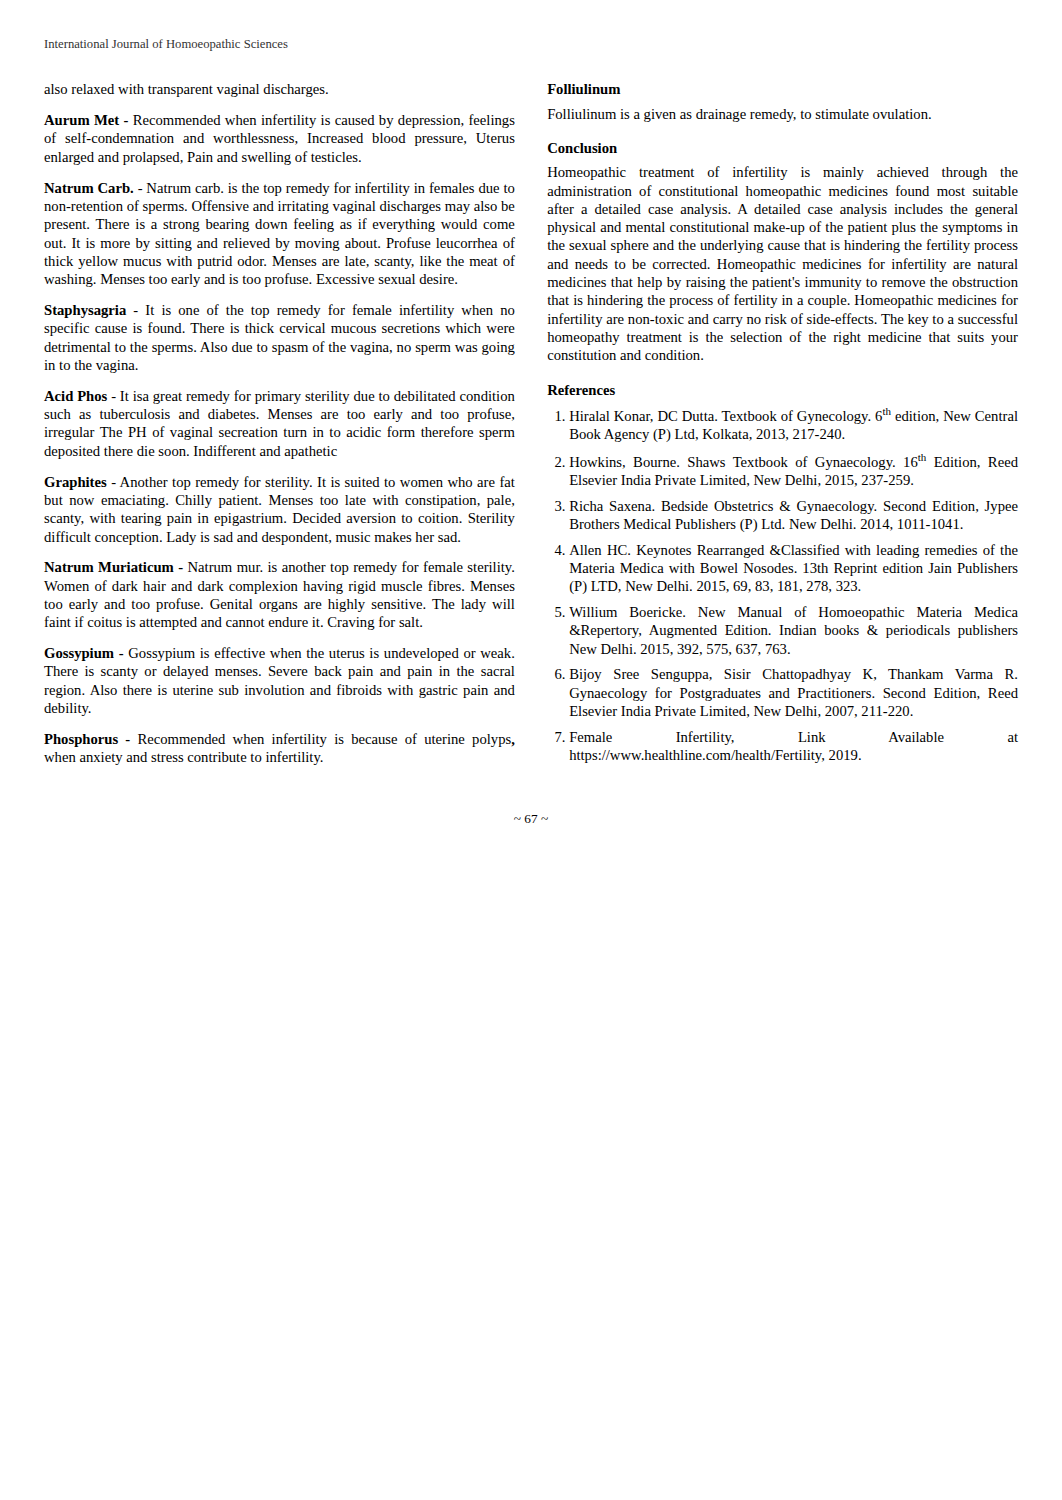International Journal of Homoeopathic Sciences
also relaxed with transparent vaginal discharges.
Aurum Met - Recommended when infertility is caused by depression, feelings of self-condemnation and worthlessness, Increased blood pressure, Uterus enlarged and prolapsed, Pain and swelling of testicles.
Natrum Carb. - Natrum carb. is the top remedy for infertility in females due to non-retention of sperms. Offensive and irritating vaginal discharges may also be present. There is a strong bearing down feeling as if everything would come out. It is more by sitting and relieved by moving about. Profuse leucorrhea of thick yellow mucus with putrid odor. Menses are late, scanty, like the meat of washing. Menses too early and is too profuse. Excessive sexual desire.
Staphysagria - It is one of the top remedy for female infertility when no specific cause is found. There is thick cervical mucous secretions which were detrimental to the sperms. Also due to spasm of the vagina, no sperm was going in to the vagina.
Acid Phos - It isa great remedy for primary sterility due to debilitated condition such as tuberculosis and diabetes. Menses are too early and too profuse, irregular The PH of vaginal secreation turn in to acidic form therefore sperm deposited there die soon. Indifferent and apathetic
Graphites - Another top remedy for sterility. It is suited to women who are fat but now emaciating. Chilly patient. Menses too late with constipation, pale, scanty, with tearing pain in epigastrium. Decided aversion to coition. Sterility difficult conception. Lady is sad and despondent, music makes her sad.
Natrum Muriaticum - Natrum mur. is another top remedy for female sterility. Women of dark hair and dark complexion having rigid muscle fibres. Menses too early and too profuse. Genital organs are highly sensitive. The lady will faint if coitus is attempted and cannot endure it. Craving for salt.
Gossypium - Gossypium is effective when the uterus is undeveloped or weak. There is scanty or delayed menses. Severe back pain and pain in the sacral region. Also there is uterine sub involution and fibroids with gastric pain and debility.
Phosphorus - Recommended when infertility is because of uterine polyps, when anxiety and stress contribute to infertility.
Folliulinum
Folliulinum is a given as drainage remedy, to stimulate ovulation.
Conclusion
Homeopathic treatment of infertility is mainly achieved through the administration of constitutional homeopathic medicines found most suitable after a detailed case analysis. A detailed case analysis includes the general physical and mental constitutional make-up of the patient plus the symptoms in the sexual sphere and the underlying cause that is hindering the fertility process and needs to be corrected. Homeopathic medicines for infertility are natural medicines that help by raising the patient's immunity to remove the obstruction that is hindering the process of fertility in a couple. Homeopathic medicines for infertility are non-toxic and carry no risk of side-effects. The key to a successful homeopathy treatment is the selection of the right medicine that suits your constitution and condition.
References
Hiralal Konar, DC Dutta. Textbook of Gynecology. 6th edition, New Central Book Agency (P) Ltd, Kolkata, 2013, 217-240.
Howkins, Bourne. Shaws Textbook of Gynaecology. 16th Edition, Reed Elsevier India Private Limited, New Delhi, 2015, 237-259.
Richa Saxena. Bedside Obstetrics & Gynaecology. Second Edition, Jypee Brothers Medical Publishers (P) Ltd. New Delhi. 2014, 1011-1041.
Allen HC. Keynotes Rearranged &Classified with leading remedies of the Materia Medica with Bowel Nosodes. 13th Reprint edition Jain Publishers (P) LTD, New Delhi. 2015, 69, 83, 181, 278, 323.
Willium Boericke. New Manual of Homoeopathic Materia Medica &Repertory, Augmented Edition. Indian books & periodicals publishers New Delhi. 2015, 392, 575, 637, 763.
Bijoy Sree Senguppa, Sisir Chattopadhyay K, Thankam Varma R. Gynaecology for Postgraduates and Practitioners. Second Edition, Reed Elsevier India Private Limited, New Delhi, 2007, 211-220.
Female Infertility, Link Available at https://www.healthline.com/health/Fertility, 2019.
~ 67 ~